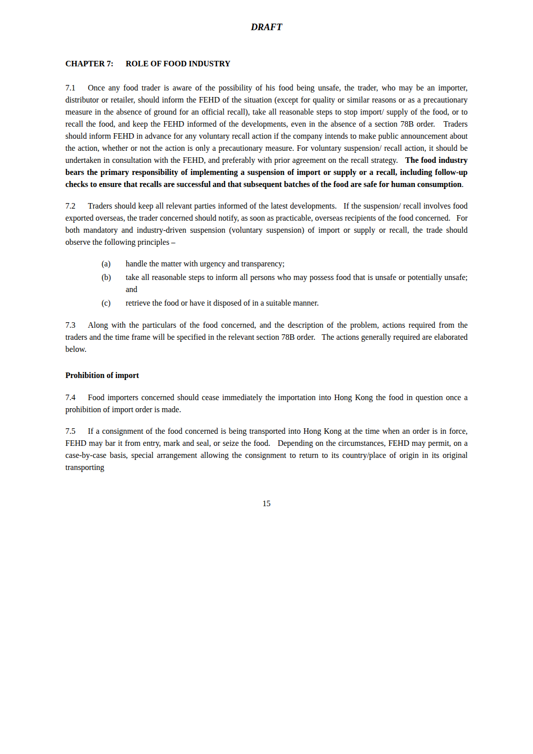DRAFT
CHAPTER 7: ROLE OF FOOD INDUSTRY
7.1 Once any food trader is aware of the possibility of his food being unsafe, the trader, who may be an importer, distributor or retailer, should inform the FEHD of the situation (except for quality or similar reasons or as a precautionary measure in the absence of ground for an official recall), take all reasonable steps to stop import/ supply of the food, or to recall the food, and keep the FEHD informed of the developments, even in the absence of a section 78B order. Traders should inform FEHD in advance for any voluntary recall action if the company intends to make public announcement about the action, whether or not the action is only a precautionary measure. For voluntary suspension/ recall action, it should be undertaken in consultation with the FEHD, and preferably with prior agreement on the recall strategy. The food industry bears the primary responsibility of implementing a suspension of import or supply or a recall, including follow-up checks to ensure that recalls are successful and that subsequent batches of the food are safe for human consumption.
7.2 Traders should keep all relevant parties informed of the latest developments. If the suspension/ recall involves food exported overseas, the trader concerned should notify, as soon as practicable, overseas recipients of the food concerned. For both mandatory and industry-driven suspension (voluntary suspension) of import or supply or recall, the trade should observe the following principles –
(a) handle the matter with urgency and transparency;
(b) take all reasonable steps to inform all persons who may possess food that is unsafe or potentially unsafe; and
(c) retrieve the food or have it disposed of in a suitable manner.
7.3 Along with the particulars of the food concerned, and the description of the problem, actions required from the traders and the time frame will be specified in the relevant section 78B order. The actions generally required are elaborated below.
Prohibition of import
7.4 Food importers concerned should cease immediately the importation into Hong Kong the food in question once a prohibition of import order is made.
7.5 If a consignment of the food concerned is being transported into Hong Kong at the time when an order is in force, FEHD may bar it from entry, mark and seal, or seize the food. Depending on the circumstances, FEHD may permit, on a case-by-case basis, special arrangement allowing the consignment to return to its country/place of origin in its original transporting
15